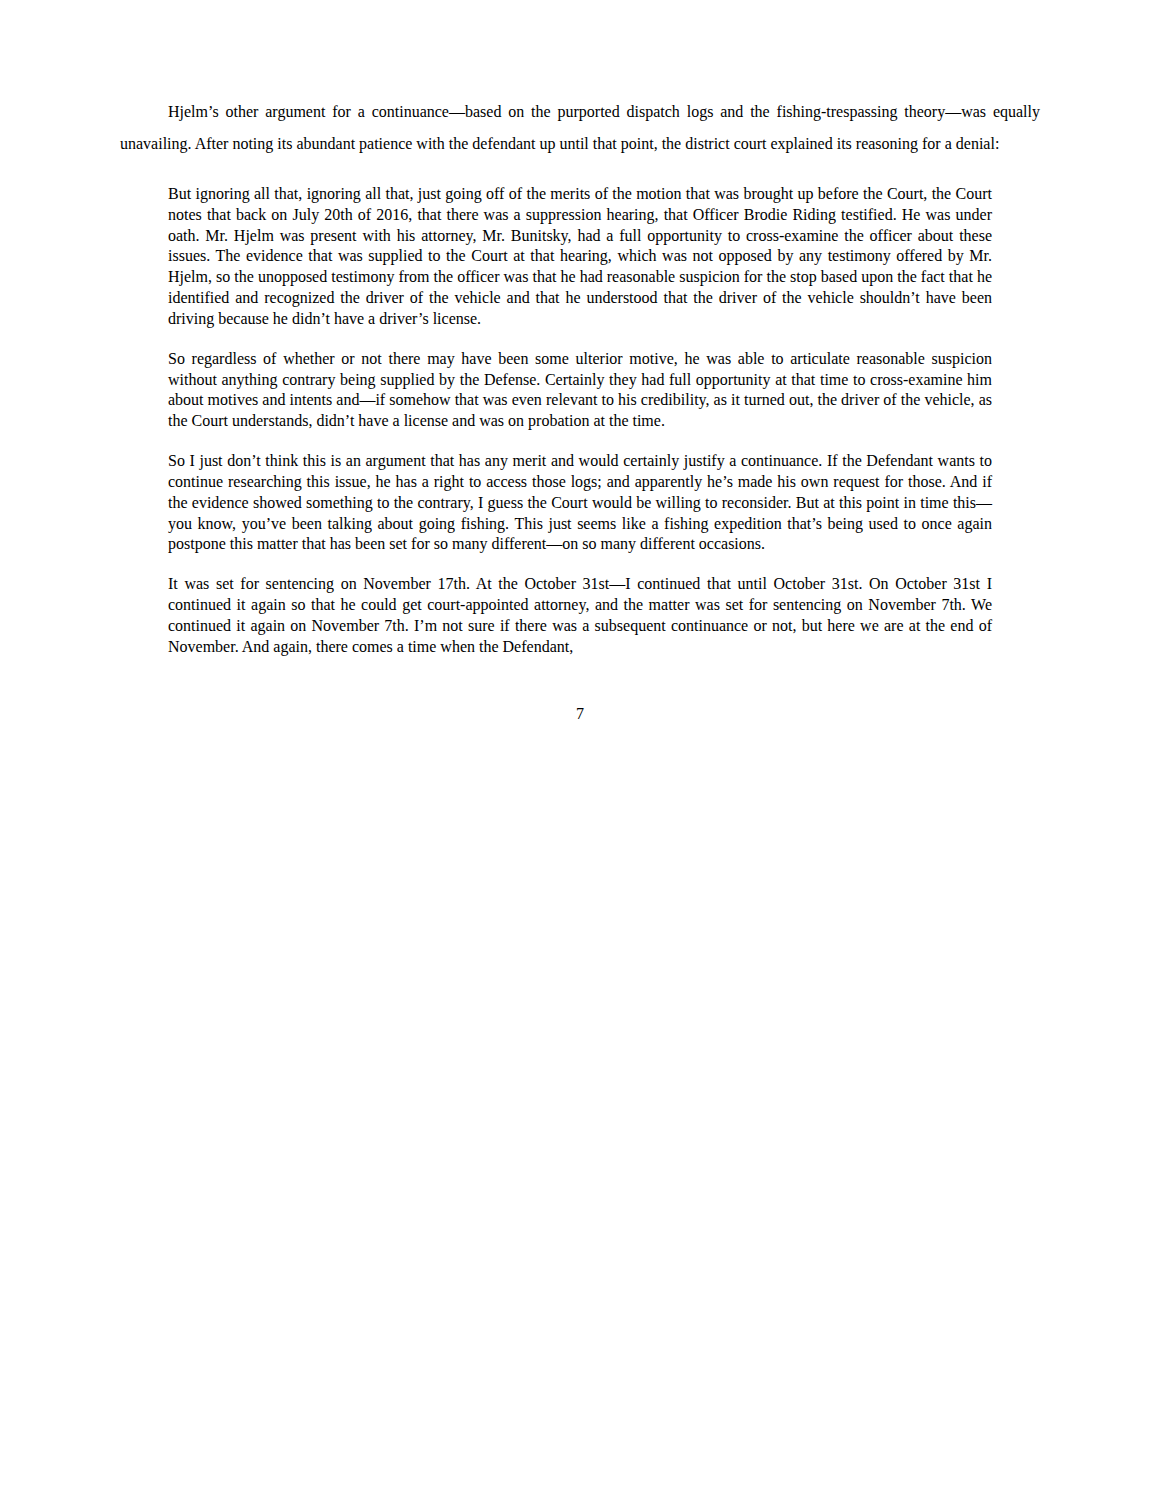Hjelm’s other argument for a continuance—based on the purported dispatch logs and the fishing-trespassing theory—was equally unavailing. After noting its abundant patience with the defendant up until that point, the district court explained its reasoning for a denial:
But ignoring all that, ignoring all that, just going off of the merits of the motion that was brought up before the Court, the Court notes that back on July 20th of 2016, that there was a suppression hearing, that Officer Brodie Riding testified. He was under oath. Mr. Hjelm was present with his attorney, Mr. Bunitsky, had a full opportunity to cross-examine the officer about these issues. The evidence that was supplied to the Court at that hearing, which was not opposed by any testimony offered by Mr. Hjelm, so the unopposed testimony from the officer was that he had reasonable suspicion for the stop based upon the fact that he identified and recognized the driver of the vehicle and that he understood that the driver of the vehicle shouldn’t have been driving because he didn’t have a driver’s license.
So regardless of whether or not there may have been some ulterior motive, he was able to articulate reasonable suspicion without anything contrary being supplied by the Defense. Certainly they had full opportunity at that time to cross-examine him about motives and intents and—if somehow that was even relevant to his credibility, as it turned out, the driver of the vehicle, as the Court understands, didn’t have a license and was on probation at the time.
So I just don’t think this is an argument that has any merit and would certainly justify a continuance. If the Defendant wants to continue researching this issue, he has a right to access those logs; and apparently he’s made his own request for those. And if the evidence showed something to the contrary, I guess the Court would be willing to reconsider. But at this point in time this—you know, you’ve been talking about going fishing. This just seems like a fishing expedition that’s being used to once again postpone this matter that has been set for so many different—on so many different occasions.
It was set for sentencing on November 17th. At the October 31st—I continued that until October 31st. On October 31st I continued it again so that he could get court-appointed attorney, and the matter was set for sentencing on November 7th. We continued it again on November 7th. I’m not sure if there was a subsequent continuance or not, but here we are at the end of November. And again, there comes a time when the Defendant,
7